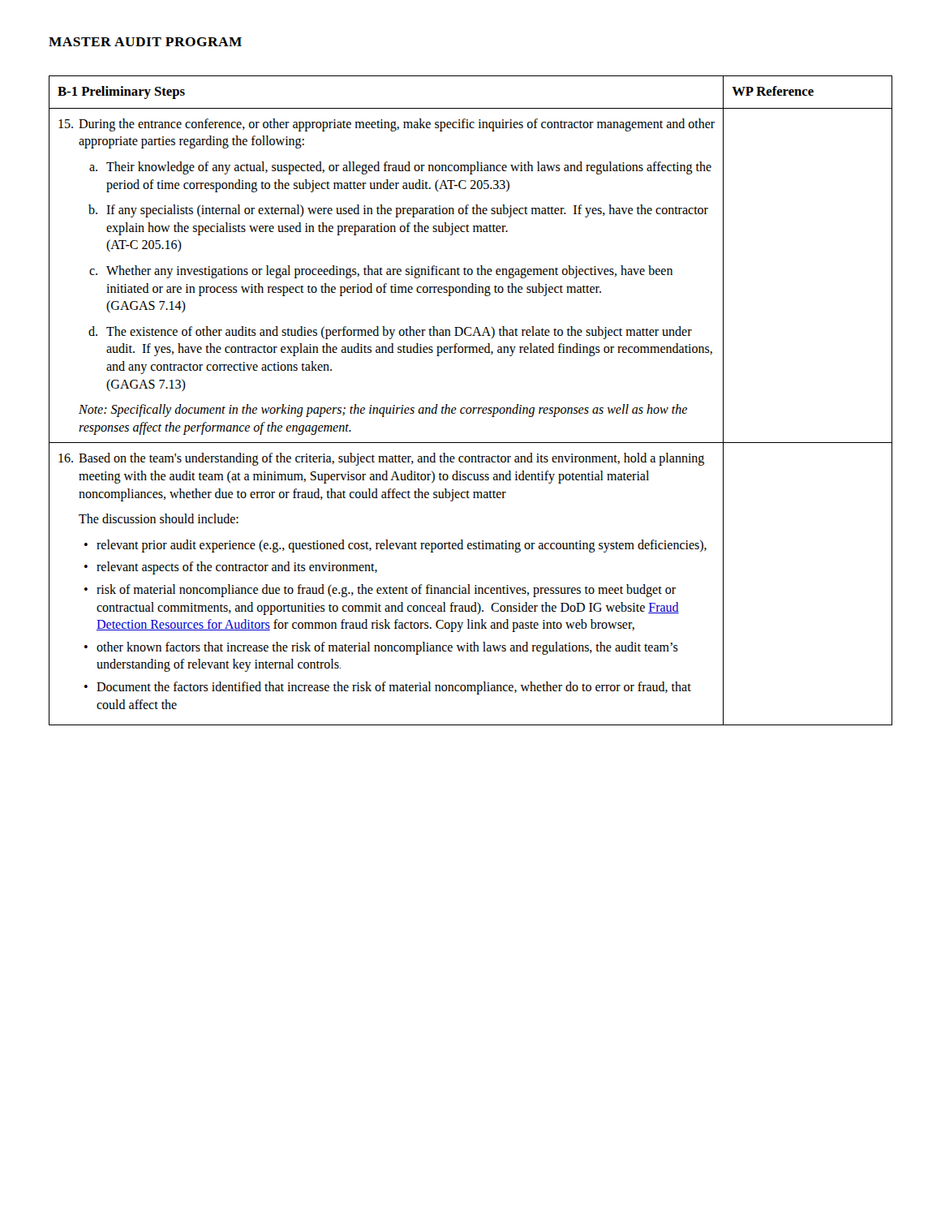MASTER AUDIT PROGRAM
| B-1 Preliminary Steps | WP Reference |
| --- | --- |
| 15. During the entrance conference, or other appropriate meeting, make specific inquiries of contractor management and other appropriate parties regarding the following: Their knowledge of any actual, suspected, or alleged fraud or noncompliance with laws and regulations affecting the period of time corresponding to the subject matter under audit. (AT-C 205.33) If any specialists (internal or external) were used in the preparation of the subject matter. If yes, have the contractor explain how the specialists were used in the preparation of the subject matter. (AT-C 205.16) Whether any investigations or legal proceedings, that are significant to the engagement objectives, have been initiated or are in process with respect to the period of time corresponding to the subject matter. (GAGAS 7.14) The existence of other audits and studies (performed by other than DCAA) that relate to the subject matter under audit. If yes, have the contractor explain the audits and studies performed, any related findings or recommendations, and any contractor corrective actions taken. (GAGAS 7.13) Note: Specifically document in the working papers; the inquiries and the corresponding responses as well as how the responses affect the performance of the engagement. | |
| 16. Based on the team's understanding of the criteria, subject matter, and the contractor and its environment, hold a planning meeting with the audit team (at a minimum, Supervisor and Auditor) to discuss and identify potential material noncompliances, whether due to error or fraud, that could affect the subject matter The discussion should include: relevant prior audit experience (e.g., questioned cost, relevant reported estimating or accounting system deficiencies), relevant aspects of the contractor and its environment, risk of material noncompliance due to fraud (e.g., the extent of financial incentives, pressures to meet budget or contractual commitments, and opportunities to commit and conceal fraud). Consider the DoD IG website Fraud Detection Resources for Auditors for common fraud risk factors. Copy link and paste into web browser, other known factors that increase the risk of material noncompliance with laws and regulations, the audit team’s understanding of relevant key internal controls . Document the factors identified that increase the risk of material noncompliance, whether do to error or fraud, that could affect the | |